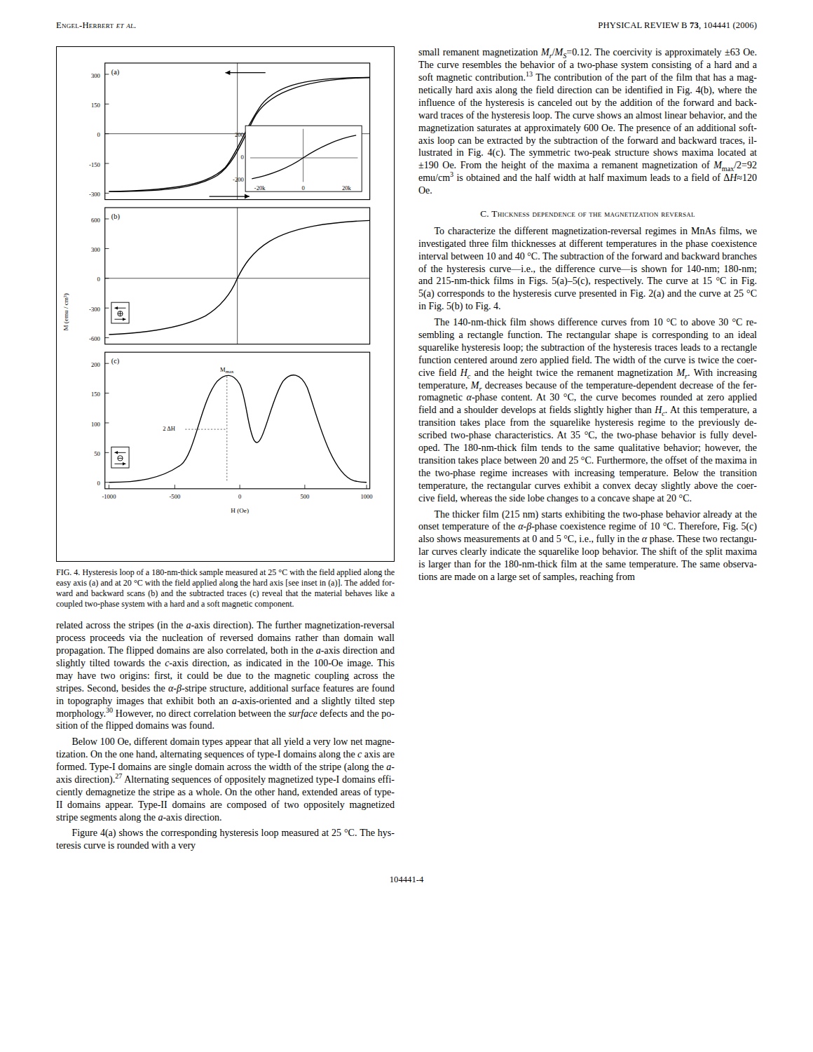Engel-Herbert et al.
PHYSICAL REVIEW B 73, 104441 (2006)
M (emu / cm³) (a) 300 150 0 -150 -300 200 0 -200 -20k 0 20k (b) 600 300 0 -300 -600 (c) 200 150 100 50 0 Mmax 2 ΔH -1000 -500 0 500 1000 H (Oe)
FIG. 4. Hysteresis loop of a 180-nm-thick sample measured at 25 °C with the field applied along the easy axis (a) and at 20 °C with the field applied along the hard axis [see inset in (a)]. The added forward and backward scans (b) and the subtracted traces (c) reveal that the material behaves like a coupled two-phase system with a hard and a soft magnetic component.
related across the stripes (in the a-axis direction). The further magnetization-reversal process proceeds via the nucleation of reversed domains rather than domain wall propagation. The flipped domains are also correlated, both in the a-axis direction and slightly tilted towards the c-axis direction, as indicated in the 100-Oe image. This may have two origins: first, it could be due to the magnetic coupling across the stripes. Second, besides the α-β-stripe structure, additional surface features are found in topography images that exhibit both an a-axis-oriented and a slightly tilted step morphology.30 However, no direct correlation between the surface defects and the position of the flipped domains was found.
Below 100 Oe, different domain types appear that all yield a very low net magnetization. On the one hand, alternating sequences of type-I domains along the c axis are formed. Type-I domains are single domain across the width of the stripe (along the a-axis direction).27 Alternating sequences of oppositely magnetized type-I domains efficiently demagnetize the stripe as a whole. On the other hand, extended areas of type-II domains appear. Type-II domains are composed of two oppositely magnetized stripe segments along the a-axis direction.
Figure 4(a) shows the corresponding hysteresis loop measured at 25 °C. The hysteresis curve is rounded with a very
small remanent magnetization Mr/MS=0.12. The coercivity is approximately ±63 Oe. The curve resembles the behavior of a two-phase system consisting of a hard and a soft magnetic contribution.13 The contribution of the part of the film that has a magnetically hard axis along the field direction can be identified in Fig. 4(b), where the influence of the hysteresis is canceled out by the addition of the forward and backward traces of the hysteresis loop. The curve shows an almost linear behavior, and the magnetization saturates at approximately 600 Oe. The presence of an additional soft-axis loop can be extracted by the subtraction of the forward and backward traces, illustrated in Fig. 4(c). The symmetric two-peak structure shows maxima located at ±190 Oe. From the height of the maxima a remanent magnetization of Mmax/2=92 emu/cm3 is obtained and the half width at half maximum leads to a field of ΔH≈120 Oe.
C. Thickness dependence of the magnetization reversal
To characterize the different magnetization-reversal regimes in MnAs films, we investigated three film thicknesses at different temperatures in the phase coexistence interval between 10 and 40 °C. The subtraction of the forward and backward branches of the hysteresis curve—i.e., the difference curve—is shown for 140-nm; 180-nm; and 215-nm-thick films in Figs. 5(a)–5(c), respectively. The curve at 15 °C in Fig. 5(a) corresponds to the hysteresis curve presented in Fig. 2(a) and the curve at 25 °C in Fig. 5(b) to Fig. 4.
The 140-nm-thick film shows difference curves from 10 °C to above 30 °C resembling a rectangle function. The rectangular shape is corresponding to an ideal squarelike hysteresis loop; the subtraction of the hysteresis traces leads to a rectangle function centered around zero applied field. The width of the curve is twice the coercive field Hc and the height twice the remanent magnetization Mr. With increasing temperature, Mr decreases because of the temperature-dependent decrease of the ferromagnetic α-phase content. At 30 °C, the curve becomes rounded at zero applied field and a shoulder develops at fields slightly higher than Hc. At this temperature, a transition takes place from the squarelike hysteresis regime to the previously described two-phase characteristics. At 35 °C, the two-phase behavior is fully developed. The 180-nm-thick film tends to the same qualitative behavior; however, the transition takes place between 20 and 25 °C. Furthermore, the offset of the maxima in the two-phase regime increases with increasing temperature. Below the transition temperature, the rectangular curves exhibit a convex decay slightly above the coercive field, whereas the side lobe changes to a concave shape at 20 °C.
The thicker film (215 nm) starts exhibiting the two-phase behavior already at the onset temperature of the α-β-phase coexistence regime of 10 °C. Therefore, Fig. 5(c) also shows measurements at 0 and 5 °C, i.e., fully in the α phase. These two rectangular curves clearly indicate the squarelike loop behavior. The shift of the split maxima is larger than for the 180-nm-thick film at the same temperature. The same observations are made on a large set of samples, reaching from
104441-4